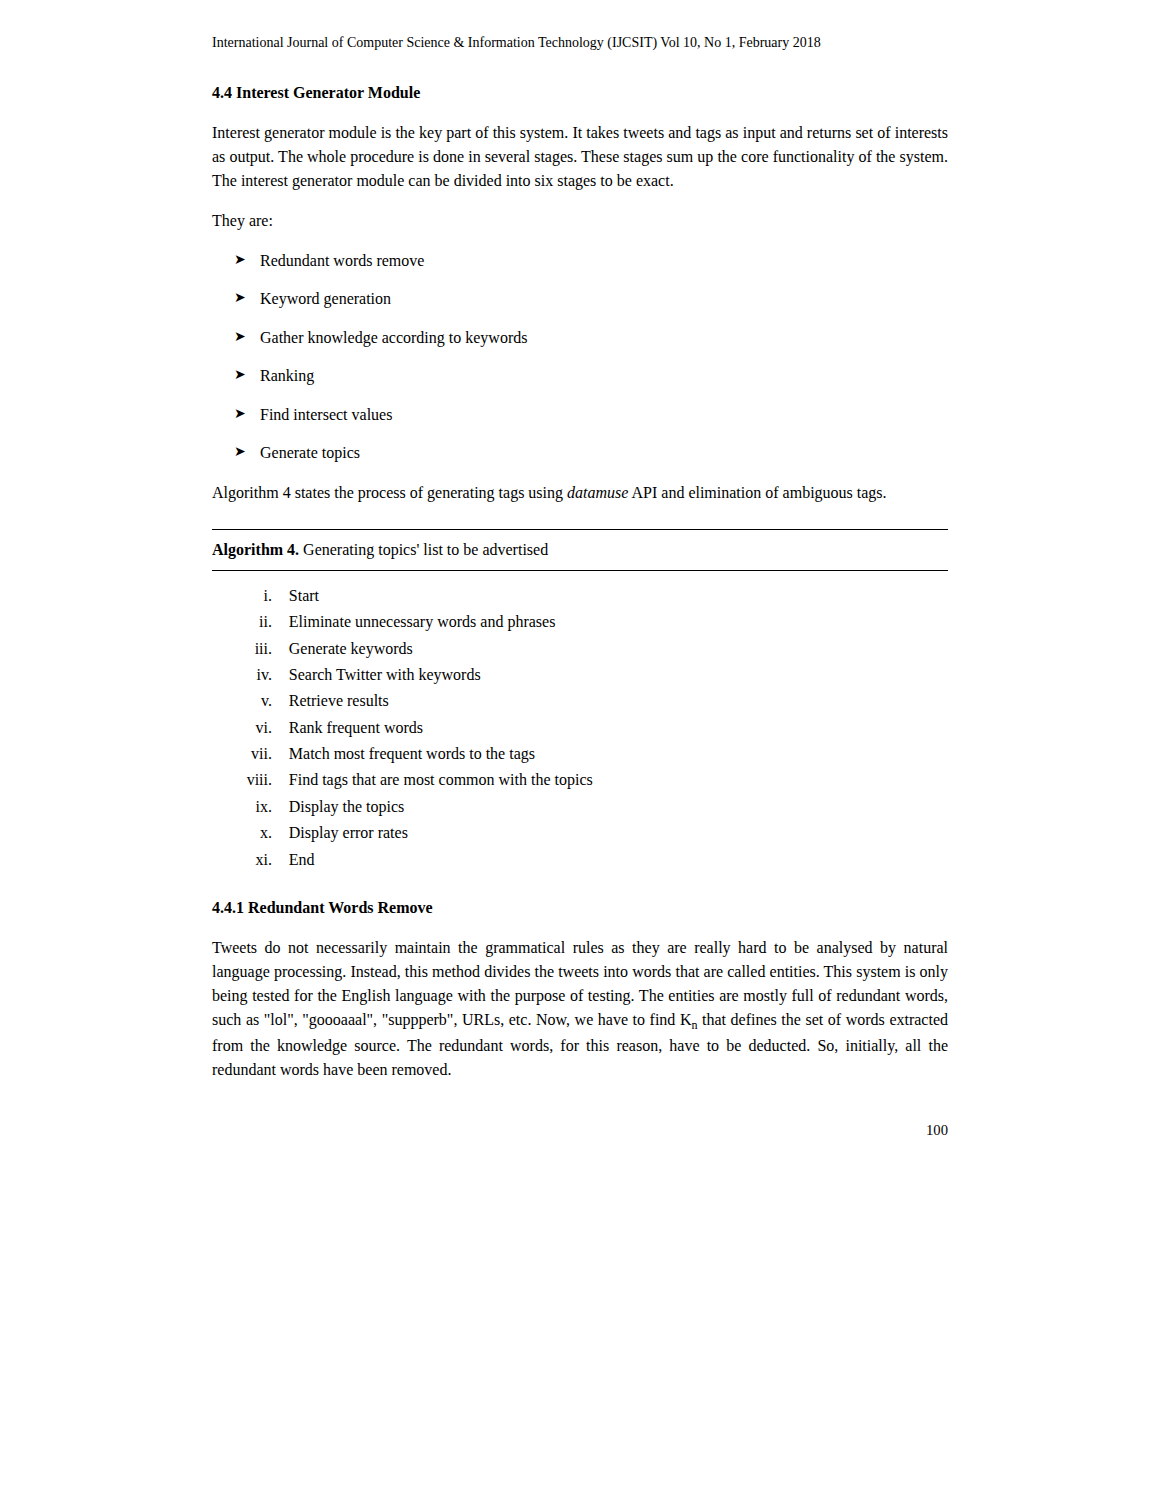International Journal of Computer Science & Information Technology (IJCSIT) Vol 10, No 1, February 2018
4.4 Interest Generator Module
Interest generator module is the key part of this system. It takes tweets and tags as input and returns set of interests as output. The whole procedure is done in several stages. These stages sum up the core functionality of the system. The interest generator module can be divided into six stages to be exact.
They are:
Redundant words remove
Keyword generation
Gather knowledge according to keywords
Ranking
Find intersect values
Generate topics
Algorithm 4 states the process of generating tags using datamuse API and elimination of ambiguous tags.
Algorithm 4. Generating topics' list to be advertised
Start
Eliminate unnecessary words and phrases
Generate keywords
Search Twitter with keywords
Retrieve results
Rank frequent words
Match most frequent words to the tags
Find tags that are most common with the topics
Display the topics
Display error rates
End
4.4.1 Redundant Words Remove
Tweets do not necessarily maintain the grammatical rules as they are really hard to be analysed by natural language processing. Instead, this method divides the tweets into words that are called entities. This system is only being tested for the English language with the purpose of testing. The entities are mostly full of redundant words, such as "lol", "goooaaal", "suppperb", URLs, etc. Now, we have to find Kn that defines the set of words extracted from the knowledge source. The redundant words, for this reason, have to be deducted. So, initially, all the redundant words have been removed.
100